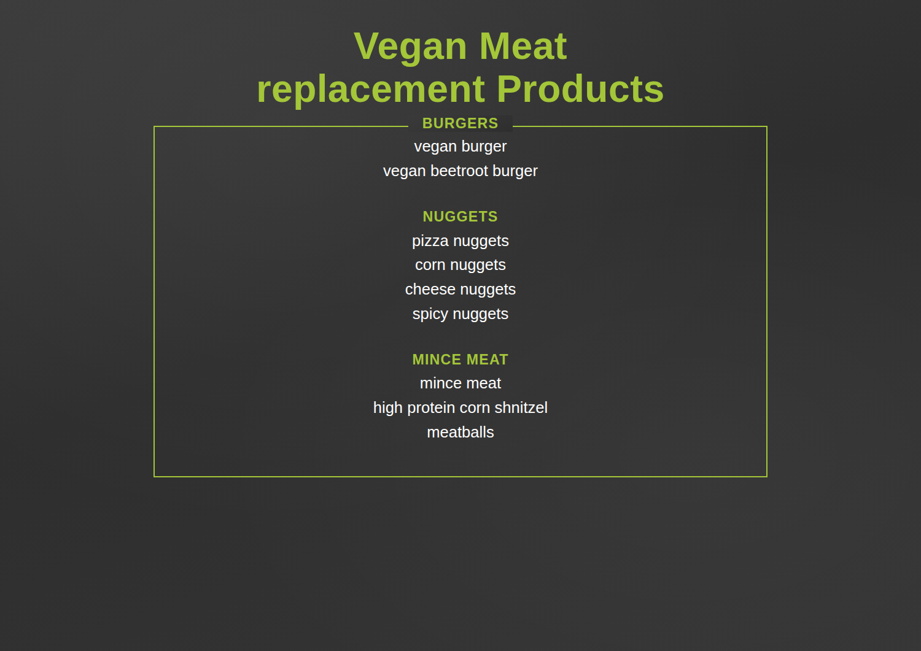Vegan Meat
replacement Products
Burgers
vegan burger
vegan beetroot burger
Nuggets
pizza nuggets
corn nuggets
cheese nuggets
spicy nuggets
Mince Meat
mince meat
high protein corn shnitzel
meatballs